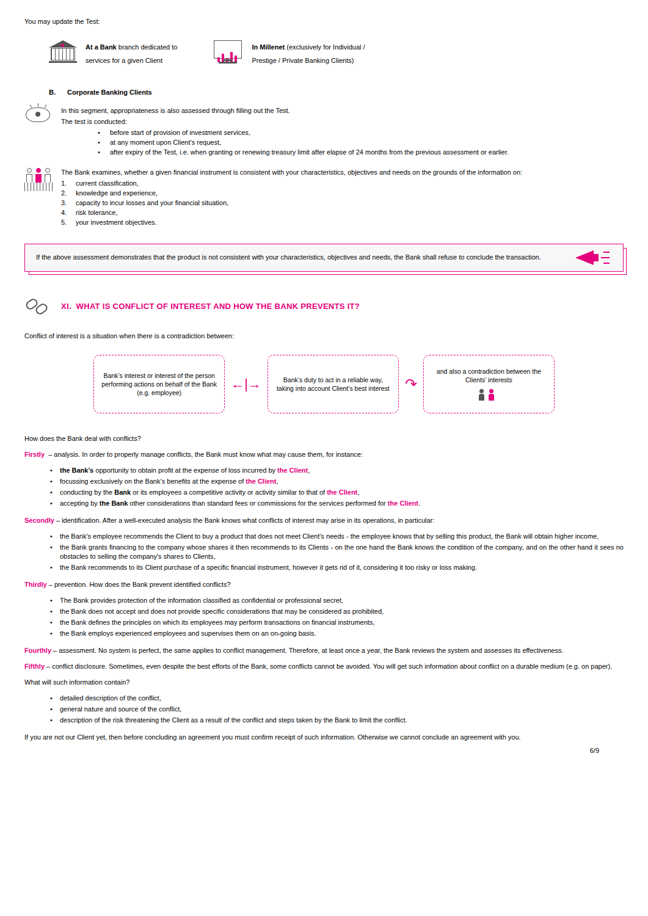You may update the Test:
At a Bank branch dedicated to
services for a given Client
In Millenet (exclusively for Individual /
Prestige / Private Banking Clients)
B. Corporate Banking Clients
In this segment, appropriateness is also assessed through filling out the Test.
The test is conducted:
•before start of provision of investment services,
•at any moment upon Client’s request,
•after expiry of the Test, i.e. when granting or renewing treasury limit after elapse of 24 months from the previous assessment or earlier.
The Bank examines, whether a given financial instrument is consistent with your characteristics, objectives and needs on the grounds of the information on:
1. current classification,
2. knowledge and experience,
3. capacity to incur losses and your financial situation,
4. risk tolerance,
5. your investment objectives.
If the above assessment demonstrates that the product is not consistent with your characteristics, objectives and needs, the Bank shall refuse to conclude the transaction.
XI. WHAT IS CONFLICT OF INTEREST AND HOW THE BANK PREVENTS IT?
Conflict of interest is a situation when there is a contradiction between:
Bank’s interest or interest of the person performing actions on behalf of the Bank (e.g. employee)
←|→
Bank’s duty to act in a reliable way, taking into account Client’s best interest
↷
and also a contradiction between the Clients’ interests
How does the Bank deal with conflicts?
Firstly – analysis. In order to properly manage conflicts, the Bank must know what may cause them, for instance:
•the Bank’s opportunity to obtain profit at the expense of loss incurred by the Client,
•focussing exclusively on the Bank’s benefits at the expense of the Client,
•conducting by the Bank or its employees a competitive activity or activity similar to that of the Client,
•accepting by the Bank other considerations than standard fees or commissions for the services performed for the Client.
Secondly – identification. After a well-executed analysis the Bank knows what conflicts of interest may arise in its operations, in particular:
•the Bank's employee recommends the Client to buy a product that does not meet Client's needs - the employee knows that by selling this product, the Bank will obtain higher income,
•the Bank grants financing to the company whose shares it then recommends to its Clients - on the one hand the Bank knows the condition of the company, and on the other hand it sees no obstacles to selling the company's shares to Clients,
•the Bank recommends to its Client purchase of a specific financial instrument, however it gets rid of it, considering it too risky or loss making.
Thirdly – prevention. How does the Bank prevent identified conflicts?
•The Bank provides protection of the information classified as confidential or professional secret,
•the Bank does not accept and does not provide specific considerations that may be considered as prohibited,
•the Bank defines the principles on which its employees may perform transactions on financial instruments,
•the Bank employs experienced employees and supervises them on an on-going basis.
Fourthly – assessment. No system is perfect, the same applies to conflict management. Therefore, at least once a year, the Bank reviews the system and assesses its effectiveness.
Fifthly – conflict disclosure. Sometimes, even despite the best efforts of the Bank, some conflicts cannot be avoided. You will get such information about conflict on a durable medium (e.g. on paper).
What will such information contain?
•detailed description of the conflict,
•general nature and source of the conflict,
•description of the risk threatening the Client as a result of the conflict and steps taken by the Bank to limit the conflict.
If you are not our Client yet, then before concluding an agreement you must confirm receipt of such information. Otherwise we cannot conclude an agreement with you.
6/9